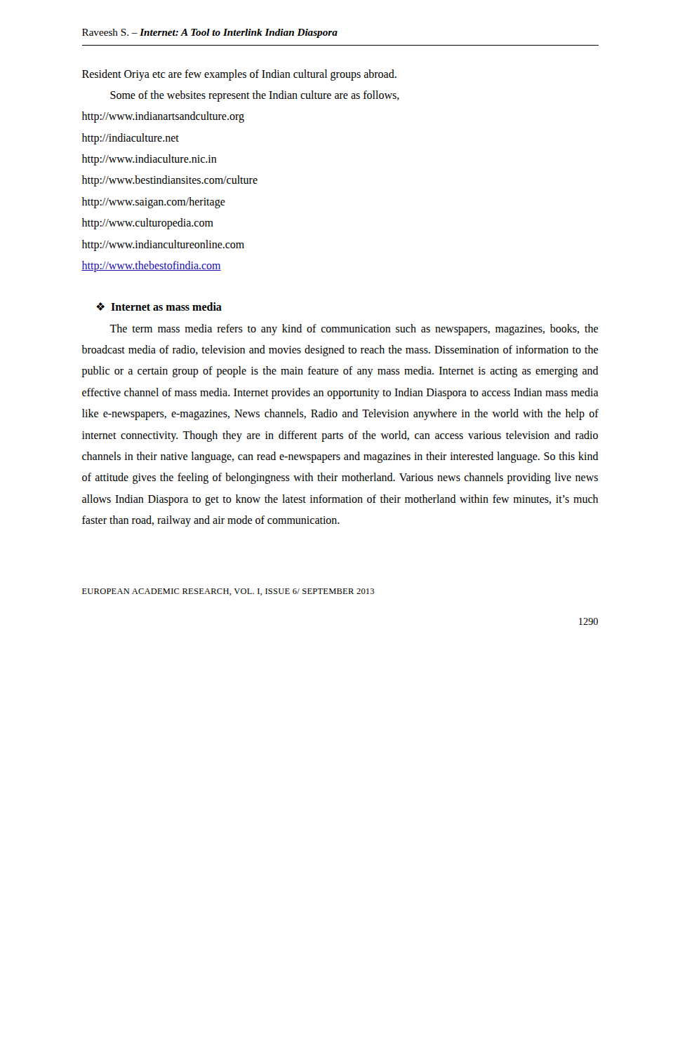Raveesh S. – Internet: A Tool to Interlink Indian Diaspora
Resident Oriya etc are few examples of Indian cultural groups abroad.
Some of the websites represent the Indian culture are as follows,
http://www.indianartsandculture.org
http://indiaculture.net
http://www.indiaculture.nic.in
http://www.bestindiansites.com/culture
http://www.saigan.com/heritage
http://www.culturopedia.com
http://www.indiancultureonline.com
http://www.thebestofindia.com
Internet as mass media
The term mass media refers to any kind of communication such as newspapers, magazines, books, the broadcast media of radio, television and movies designed to reach the mass. Dissemination of information to the public or a certain group of people is the main feature of any mass media. Internet is acting as emerging and effective channel of mass media. Internet provides an opportunity to Indian Diaspora to access Indian mass media like e-newspapers, e-magazines, News channels, Radio and Television anywhere in the world with the help of internet connectivity. Though they are in different parts of the world, can access various television and radio channels in their native language, can read e-newspapers and magazines in their interested language. So this kind of attitude gives the feeling of belongingness with their motherland. Various news channels providing live news allows Indian Diaspora to get to know the latest information of their motherland within few minutes, it’s much faster than road, railway and air mode of communication.
European Academic Research, Vol. I, Issue 6/ September 2013
1290